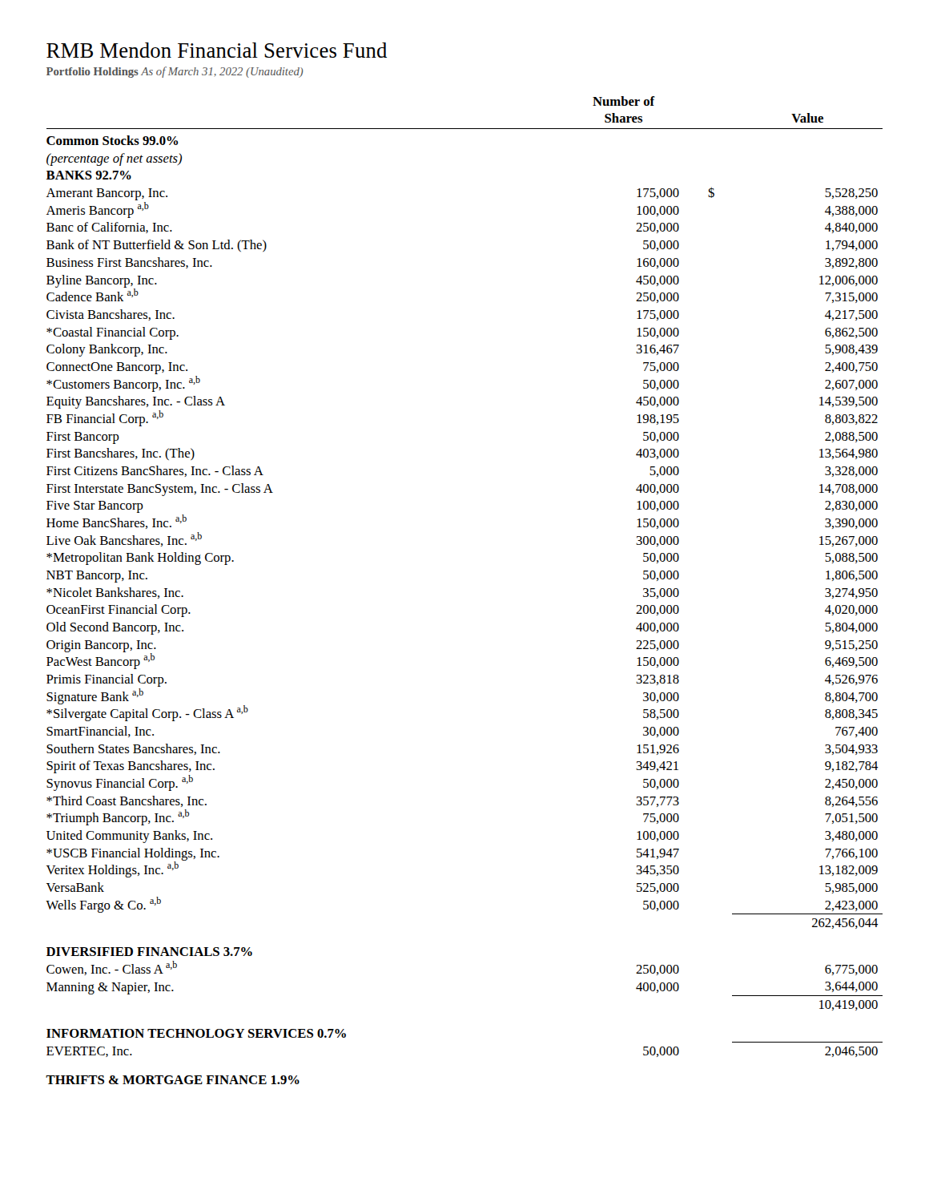RMB Mendon Financial Services Fund
Portfolio Holdings As of March 31, 2022 (Unaudited)
| | Number of | | |
| --- | --- | --- | --- |
| | Shares | | Value |
| Common Stocks 99.0% | | | |
| (percentage of net assets) | | | |
| BANKS 92.7% | | | |
| Amerant Bancorp, Inc. | 175,000 | $ | 5,528,250 |
| Ameris Bancorp a,b | 100,000 | | 4,388,000 |
| Banc of California, Inc. | 250,000 | | 4,840,000 |
| Bank of NT Butterfield & Son Ltd. (The) | 50,000 | | 1,794,000 |
| Business First Bancshares, Inc. | 160,000 | | 3,892,800 |
| Byline Bancorp, Inc. | 450,000 | | 12,006,000 |
| Cadence Bank a,b | 250,000 | | 7,315,000 |
| Civista Bancshares, Inc. | 175,000 | | 4,217,500 |
| *Coastal Financial Corp. | 150,000 | | 6,862,500 |
| Colony Bankcorp, Inc. | 316,467 | | 5,908,439 |
| ConnectOne Bancorp, Inc. | 75,000 | | 2,400,750 |
| *Customers Bancorp, Inc. a,b | 50,000 | | 2,607,000 |
| Equity Bancshares, Inc. - Class A | 450,000 | | 14,539,500 |
| FB Financial Corp. a,b | 198,195 | | 8,803,822 |
| First Bancorp | 50,000 | | 2,088,500 |
| First Bancshares, Inc. (The) | 403,000 | | 13,564,980 |
| First Citizens BancShares, Inc. - Class A | 5,000 | | 3,328,000 |
| First Interstate BancSystem, Inc. - Class A | 400,000 | | 14,708,000 |
| Five Star Bancorp | 100,000 | | 2,830,000 |
| Home BancShares, Inc. a,b | 150,000 | | 3,390,000 |
| Live Oak Bancshares, Inc. a,b | 300,000 | | 15,267,000 |
| *Metropolitan Bank Holding Corp. | 50,000 | | 5,088,500 |
| NBT Bancorp, Inc. | 50,000 | | 1,806,500 |
| *Nicolet Bankshares, Inc. | 35,000 | | 3,274,950 |
| OceanFirst Financial Corp. | 200,000 | | 4,020,000 |
| Old Second Bancorp, Inc. | 400,000 | | 5,804,000 |
| Origin Bancorp, Inc. | 225,000 | | 9,515,250 |
| PacWest Bancorp a,b | 150,000 | | 6,469,500 |
| Primis Financial Corp. | 323,818 | | 4,526,976 |
| Signature Bank a,b | 30,000 | | 8,804,700 |
| *Silvergate Capital Corp. - Class A a,b | 58,500 | | 8,808,345 |
| SmartFinancial, Inc. | 30,000 | | 767,400 |
| Southern States Bancshares, Inc. | 151,926 | | 3,504,933 |
| Spirit of Texas Bancshares, Inc. | 349,421 | | 9,182,784 |
| Synovus Financial Corp. a,b | 50,000 | | 2,450,000 |
| *Third Coast Bancshares, Inc. | 357,773 | | 8,264,556 |
| *Triumph Bancorp, Inc. a,b | 75,000 | | 7,051,500 |
| United Community Banks, Inc. | 100,000 | | 3,480,000 |
| *USCB Financial Holdings, Inc. | 541,947 | | 7,766,100 |
| Veritex Holdings, Inc. a,b | 345,350 | | 13,182,009 |
| VersaBank | 525,000 | | 5,985,000 |
| Wells Fargo & Co. a,b | 50,000 | | 2,423,000 |
| | | | 262,456,044 |
| DIVERSIFIED FINANCIALS 3.7% | | | |
| Cowen, Inc. - Class A a,b | 250,000 | | 6,775,000 |
| Manning & Napier, Inc. | 400,000 | | 3,644,000 |
| | | | 10,419,000 |
| INFORMATION TECHNOLOGY SERVICES 0.7% | | | |
| EVERTEC, Inc. | 50,000 | | 2,046,500 |
| THRIFTS & MORTGAGE FINANCE 1.9% | | | |